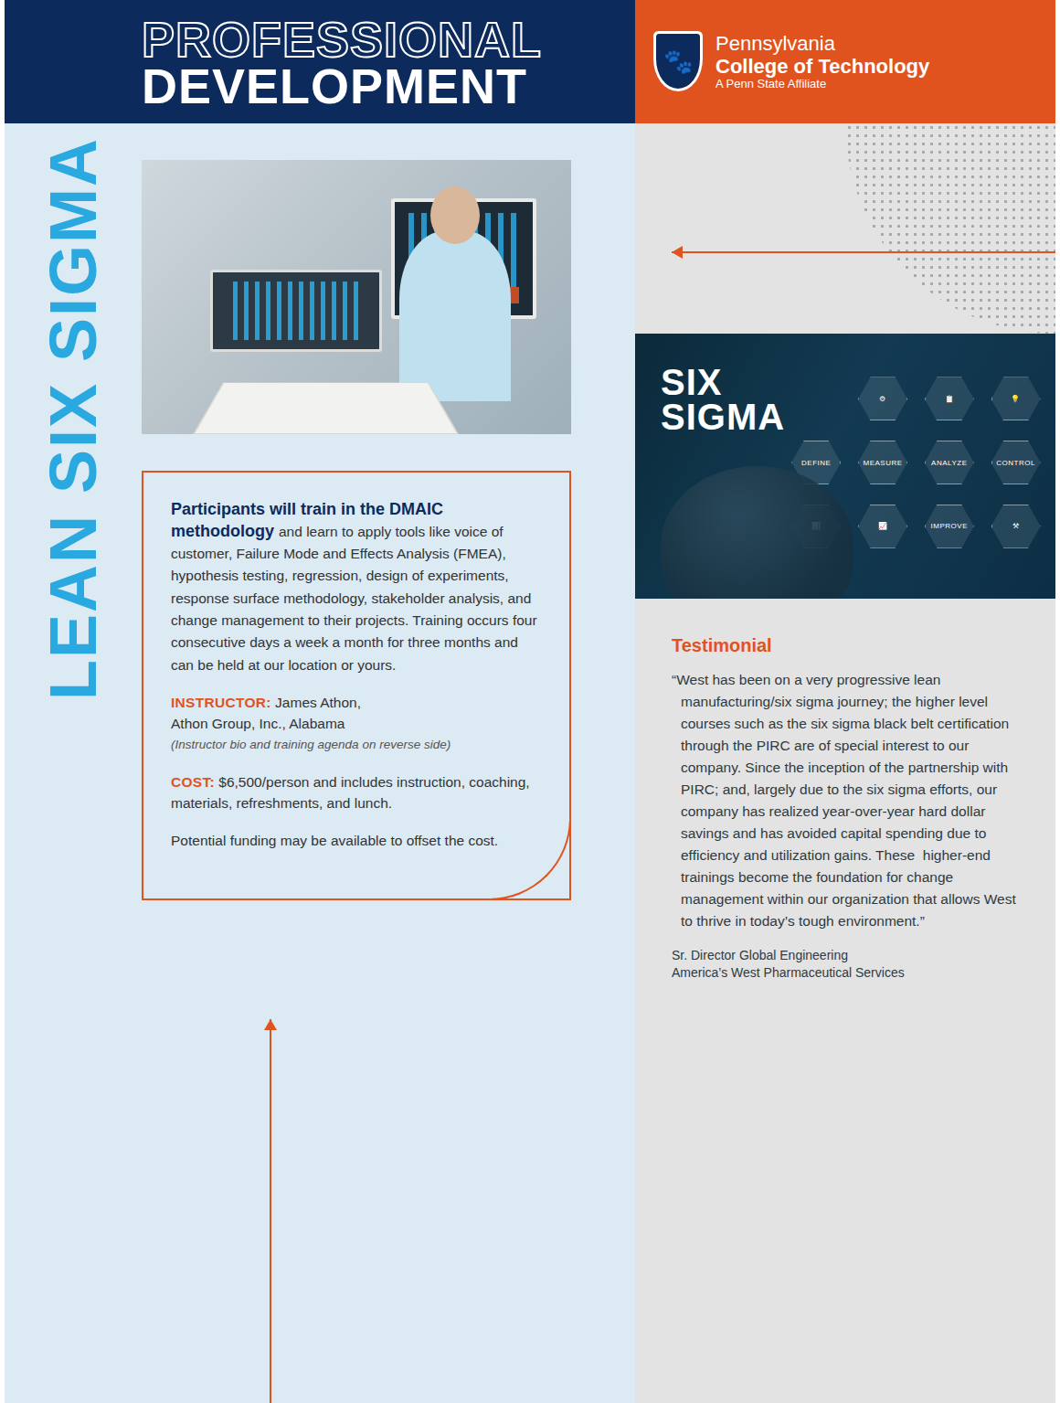Professional
Development
🐾
Pennsylvania
College of Technology
A Penn State Affiliate
Lean Six Sigma
Participants will train in the DMAIC methodology and learn to apply tools like voice of customer, Failure Mode and Effects Analysis (FMEA), hypothesis testing, regression, design of experiments, response surface methodology, stakeholder analysis, and change management to their projects. Training occurs four consecutive days a week a month for three months and can be held at our location or yours.
INSTRUCTOR: James Athon,
Athon Group, Inc., Alabama (Instructor bio and training agenda on reverse side)
COST: $6,500/person and includes instruction, coaching, materials, refreshments, and lunch.
Potential funding may be available to offset the cost.
Six
Sigma
⚙
📋
💡
Define
Measure
Analyze
Control
📊
📈
Improve
⚒
Testimonial
“West has been on a very progressive lean manufacturing/six sigma journey; the higher level courses such as the six sigma black belt certification through the PIRC are of special interest to our company. Since the inception of the partnership with PIRC; and, largely due to the six sigma efforts, our company has realized year-over-year hard dollar savings and has avoided capital spending due to efficiency and utilization gains. These higher-end trainings become the foundation for change management within our organization that allows West to thrive in today’s tough environment.”
Sr. Director Global Engineering
America’s West Pharmaceutical Services